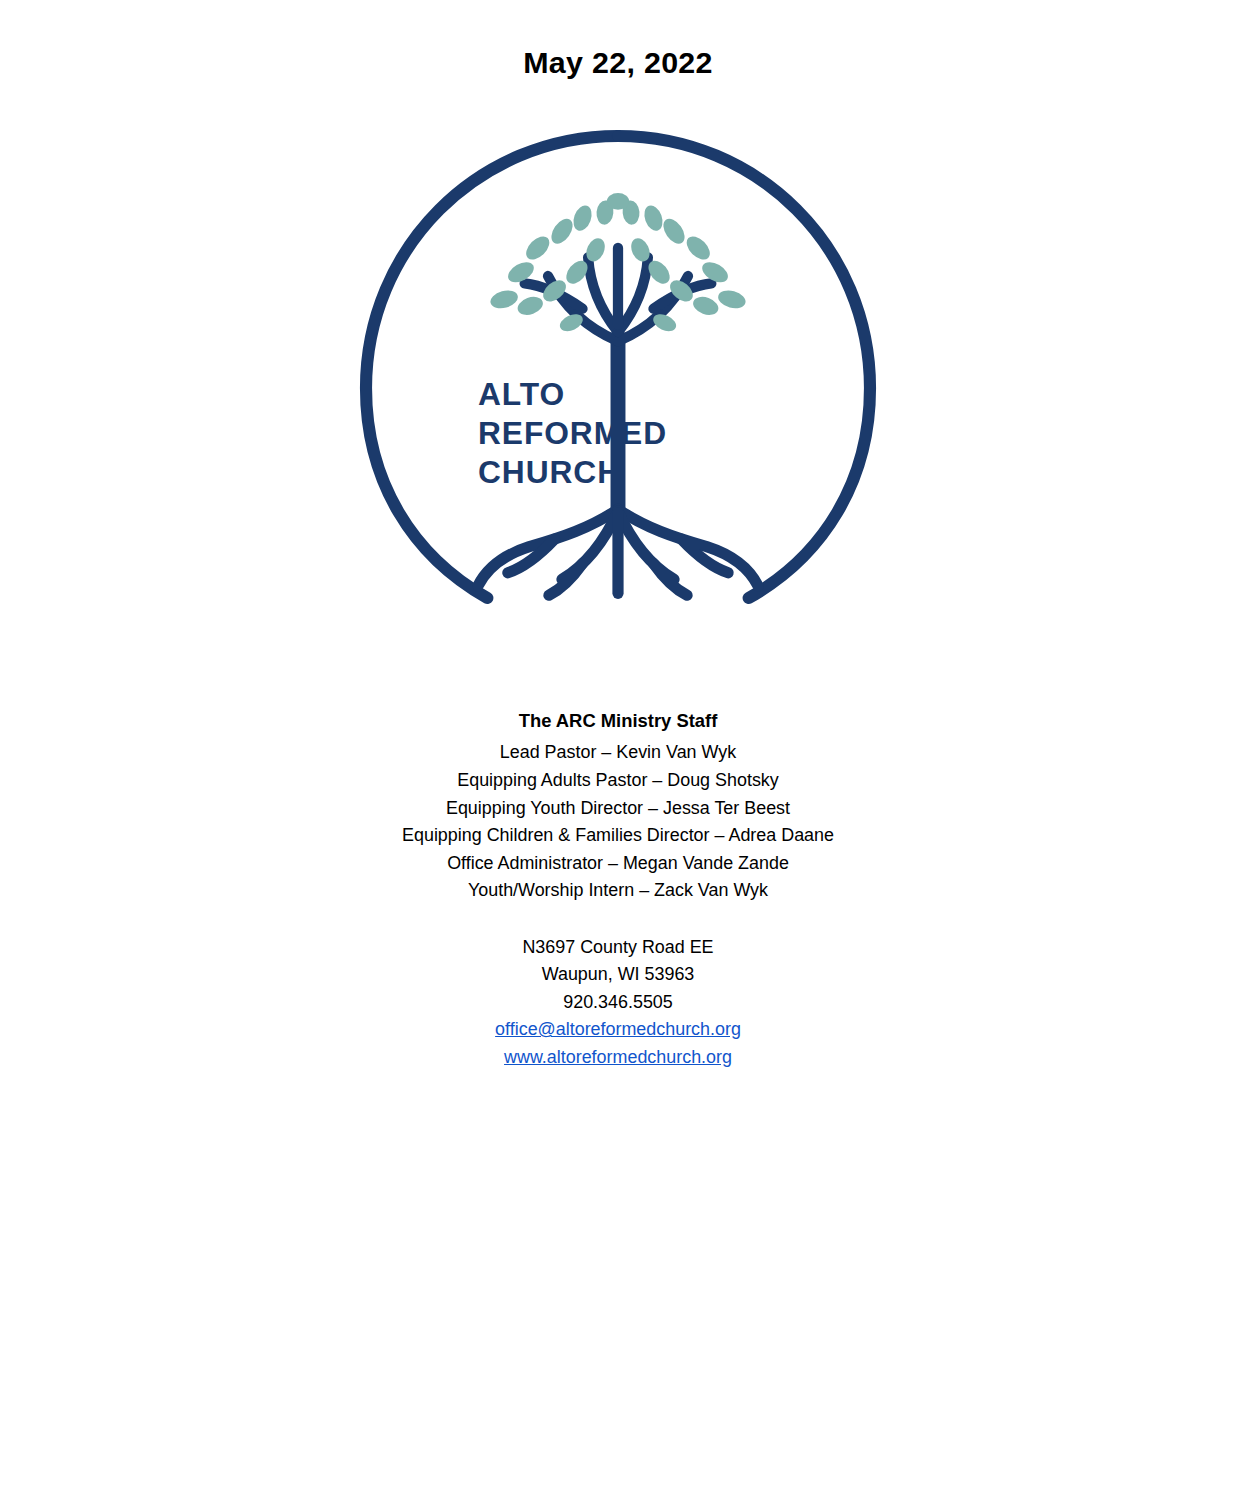May 22, 2022
Alto Reformed Church logo ALTO REFORMED CHURCH
The ARC Ministry Staff
Lead Pastor – Kevin Van Wyk
Equipping Adults Pastor – Doug Shotsky
Equipping Youth Director – Jessa Ter Beest
Equipping Children & Families Director – Adrea Daane
Office Administrator – Megan Vande Zande
Youth/Worship Intern – Zack Van Wyk
N3697 County Road EE
Waupun, WI 53963
920.346.5505
office@altoreformedchurch.org
www.altoreformedchurch.org